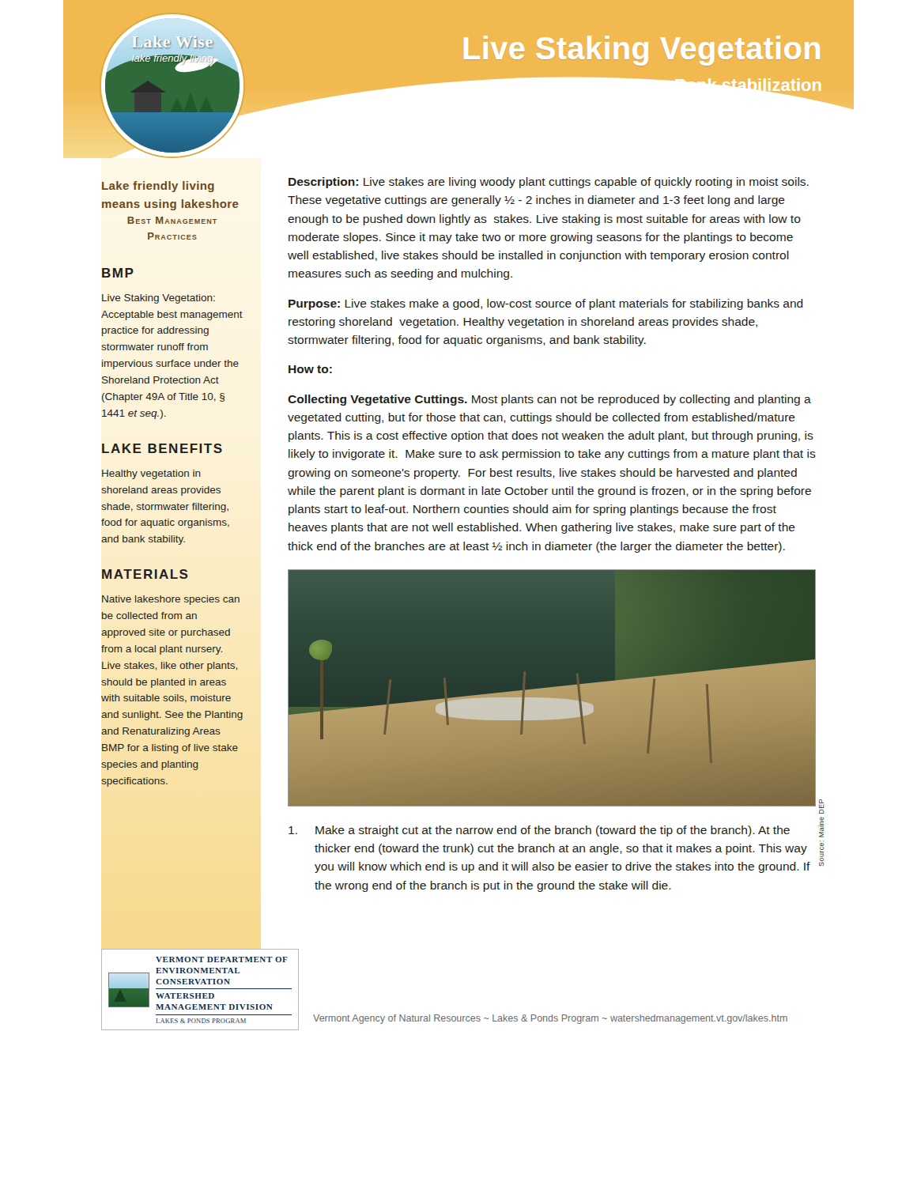Lake Wise
lake friendly living
Live Staking Vegetation
Bank stabilization
Lake friendly living means using lakeshore Best Management Practices
BMP
Live Staking Vegetation: Acceptable best management practice for addressing stormwater runoff from impervious surface under the Shoreland Protection Act (Chapter 49A of Title 10, § 1441 et seq.).
LAKE BENEFITS
Healthy vegetation in shoreland areas provides shade, stormwater filtering, food for aquatic organisms, and bank stability.
MATERIALS
Native lakeshore species can be collected from an approved site or purchased from a local plant nursery. Live stakes, like other plants, should be planted in areas with suitable soils, moisture and sunlight. See the Planting and Renaturalizing Areas BMP for a listing of live stake species and planting specifications.
Description: Live stakes are living woody plant cuttings capable of quickly rooting in moist soils. These vegetative cuttings are generally ½ - 2 inches in diameter and 1-3 feet long and large enough to be pushed down lightly as stakes. Live staking is most suitable for areas with low to moderate slopes. Since it may take two or more growing seasons for the plantings to become well established, live stakes should be installed in conjunction with temporary erosion control measures such as seeding and mulching.
Purpose: Live stakes make a good, low-cost source of plant materials for stabilizing banks and restoring shoreland vegetation. Healthy vegetation in shoreland areas provides shade, stormwater filtering, food for aquatic organisms, and bank stability.
How to:
Collecting Vegetative Cuttings. Most plants can not be reproduced by collecting and planting a vegetated cutting, but for those that can, cuttings should be collected from established/mature plants. This is a cost effective option that does not weaken the adult plant, but through pruning, is likely to invigorate it. Make sure to ask permission to take any cuttings from a mature plant that is growing on someone's property. For best results, live stakes should be harvested and planted while the parent plant is dormant in late October until the ground is frozen, or in the spring before plants start to leaf-out. Northern counties should aim for spring plantings because the frost heaves plants that are not well established. When gathering live stakes, make sure part of the thick end of the branches are at least ½ inch in diameter (the larger the diameter the better).
Source: Maine DEP
Make a straight cut at the narrow end of the branch (toward the tip of the branch). At the thicker end (toward the trunk) cut the branch at an angle, so that it makes a point. This way you will know which end is up and it will also be easier to drive the stakes into the ground. If the wrong end of the branch is put in the ground the stake will die.
Vermont Department of Environmental Conservation Watershed Management Division Lakes & Ponds Program
Vermont Agency of Natural Resources ~ Lakes & Ponds Program ~ watershedmanagement.vt.gov/lakes.htm